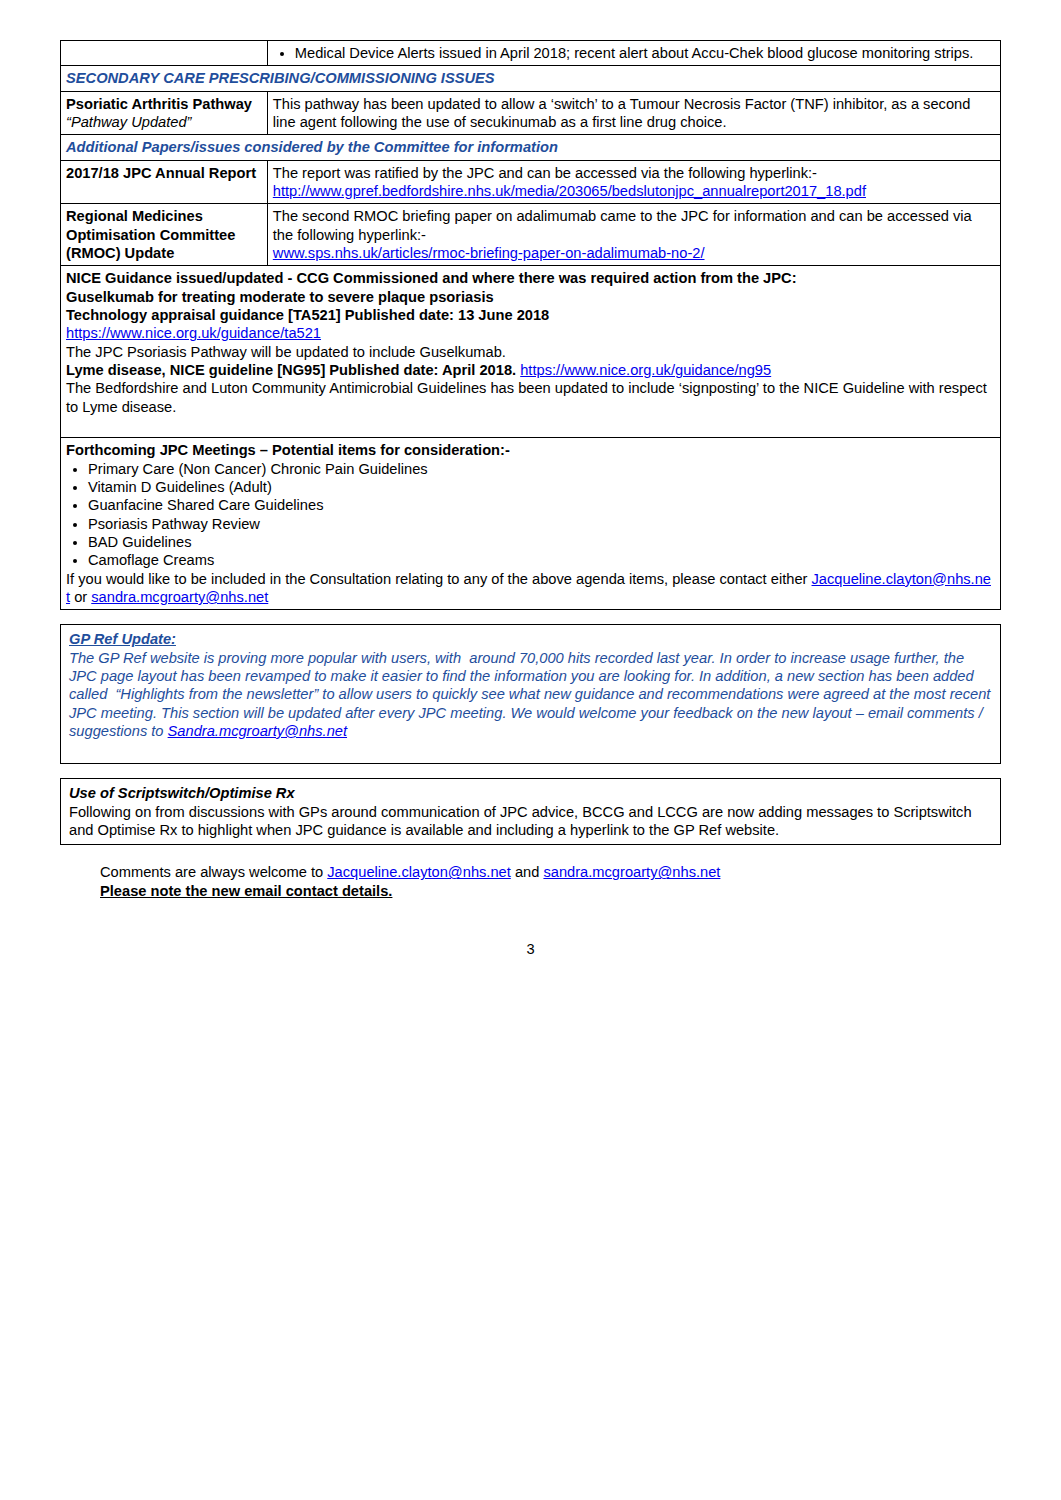| | Medical Device Alerts issued in April 2018; recent alert about Accu-Chek blood glucose monitoring strips. |
| SECONDARY CARE PRESCRIBING/COMMISSIONING ISSUES |
| Psoriatic Arthritis Pathway “Pathway Updated” | This pathway has been updated to allow a ‘switch’ to a Tumour Necrosis Factor (TNF) inhibitor, as a second line agent following the use of secukinumab as a first line drug choice. |
| Additional Papers/issues considered by the Committee for information |
| 2017/18 JPC Annual Report | The report was ratified by the JPC and can be accessed via the following hyperlink:- http://www.gpref.bedfordshire.nhs.uk/media/203065/bedslutonjpc_annualreport2017_18.pdf |
| Regional Medicines Optimisation Committee (RMOC) Update | The second RMOC briefing paper on adalimumab came to the JPC for information and can be accessed via the following hyperlink:- www.sps.nhs.uk/articles/rmoc-briefing-paper-on-adalimumab-no-2/ |
NICE Guidance issued/updated - CCG Commissioned and where there was required action from the JPC:
Guselkumab for treating moderate to severe plaque psoriasis
Technology appraisal guidance [TA521] Published date: 13 June 2018
https://www.nice.org.uk/guidance/ta521
The JPC Psoriasis Pathway will be updated to include Guselkumab.
Lyme disease, NICE guideline [NG95] Published date: April 2018. https://www.nice.org.uk/guidance/ng95
The Bedfordshire and Luton Community Antimicrobial Guidelines has been updated to include ‘signposting’ to the NICE Guideline with respect to Lyme disease.
Forthcoming JPC Meetings – Potential items for consideration:-
Primary Care (Non Cancer) Chronic Pain Guidelines
Vitamin D Guidelines (Adult)
Guanfacine Shared Care Guidelines
Psoriasis Pathway Review
BAD Guidelines
Camoflage Creams
If you would like to be included in the Consultation relating to any of the above agenda items, please contact either Jacqueline.clayton@nhs.net or sandra.mcgroarty@nhs.net
GP Ref Update:
The GP Ref website is proving more popular with users, with around 70,000 hits recorded last year. In order to increase usage further, the JPC page layout has been revamped to make it easier to find the information you are looking for. In addition, a new section has been added called “Highlights from the newsletter” to allow users to quickly see what new guidance and recommendations were agreed at the most recent JPC meeting. This section will be updated after every JPC meeting. We would welcome your feedback on the new layout – email comments / suggestions to Sandra.mcgroarty@nhs.net
Use of Scriptswitch/Optimise Rx
Following on from discussions with GPs around communication of JPC advice, BCCG and LCCG are now adding messages to Scriptswitch and Optimise Rx to highlight when JPC guidance is available and including a hyperlink to the GP Ref website.
Comments are always welcome to Jacqueline.clayton@nhs.net and sandra.mcgroarty@nhs.net
Please note the new email contact details.
3